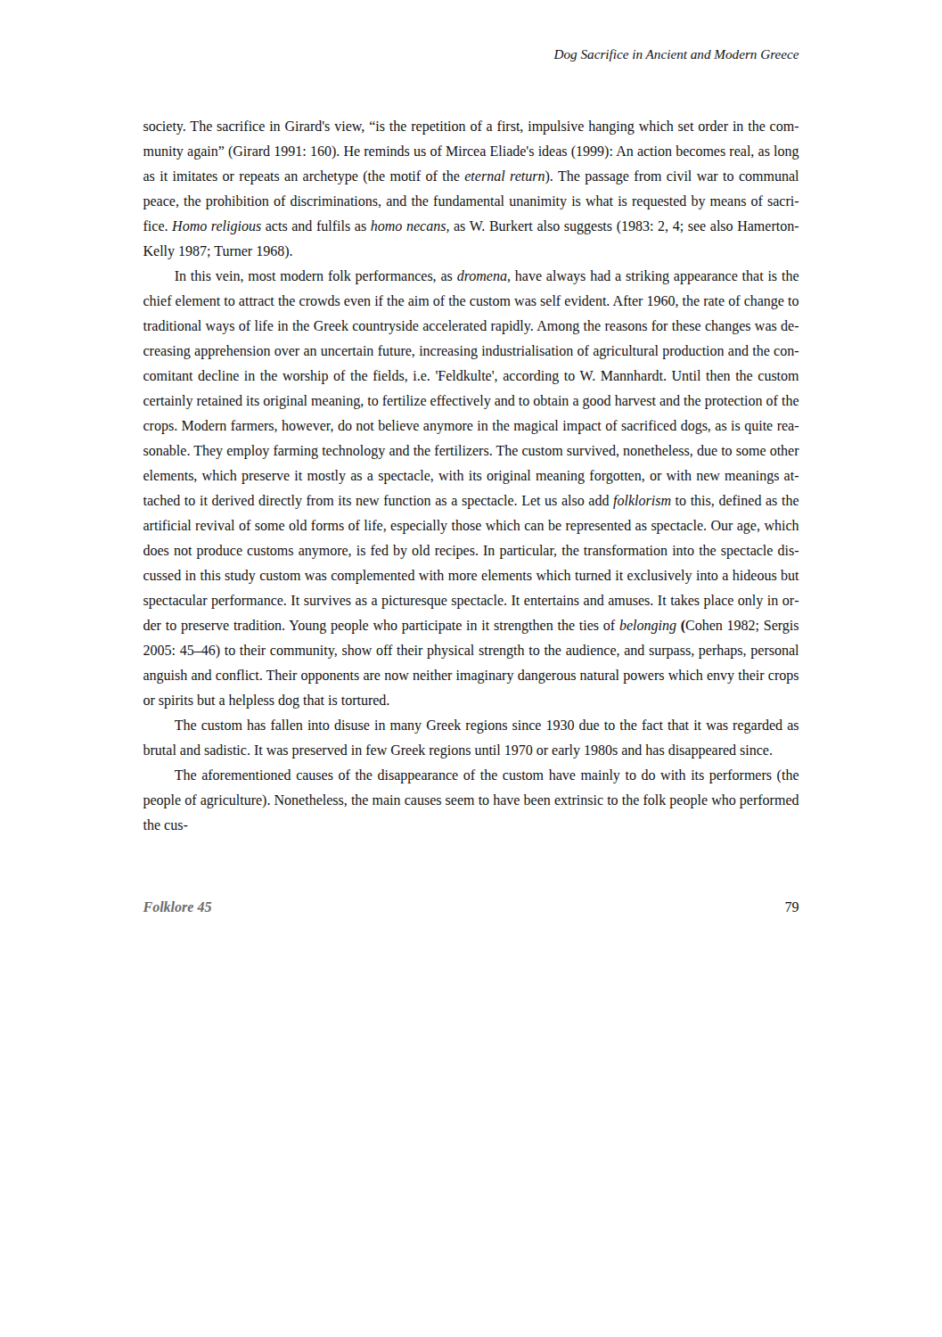Dog Sacrifice in Ancient and Modern Greece
society. The sacrifice in Girard's view, “is the repetition of a first, impulsive hanging which set order in the community again” (Girard 1991: 160). He reminds us of Mircea Eliade's ideas (1999): An action becomes real, as long as it imitates or repeats an archetype (the motif of the eternal return). The passage from civil war to communal peace, the prohibition of discriminations, and the fundamental unanimity is what is requested by means of sacrifice. Homo religious acts and fulfils as homo necans, as W. Burkert also suggests (1983: 2, 4; see also Hamerton-Kelly 1987; Turner 1968).
In this vein, most modern folk performances, as dromena, have always had a striking appearance that is the chief element to attract the crowds even if the aim of the custom was self evident. After 1960, the rate of change to traditional ways of life in the Greek countryside accelerated rapidly. Among the reasons for these changes was decreasing apprehension over an uncertain future, increasing industrialisation of agricultural production and the concomitant decline in the worship of the fields, i.e. 'Feldkulte', according to W. Mannhardt. Until then the custom certainly retained its original meaning, to fertilize effectively and to obtain a good harvest and the protection of the crops. Modern farmers, however, do not believe anymore in the magical impact of sacrificed dogs, as is quite reasonable. They employ farming technology and the fertilizers. The custom survived, nonetheless, due to some other elements, which preserve it mostly as a spectacle, with its original meaning forgotten, or with new meanings attached to it derived directly from its new function as a spectacle. Let us also add folklorism to this, defined as the artificial revival of some old forms of life, especially those which can be represented as spectacle. Our age, which does not produce customs anymore, is fed by old recipes. In particular, the transformation into the spectacle discussed in this study custom was complemented with more elements which turned it exclusively into a hideous but spectacular performance. It survives as a picturesque spectacle. It entertains and amuses. It takes place only in order to preserve tradition. Young people who participate in it strengthen the ties of belonging (Cohen 1982; Sergis 2005: 45–46) to their community, show off their physical strength to the audience, and surpass, perhaps, personal anguish and conflict. Their opponents are now neither imaginary dangerous natural powers which envy their crops or spirits but a helpless dog that is tortured.
The custom has fallen into disuse in many Greek regions since 1930 due to the fact that it was regarded as brutal and sadistic. It was preserved in few Greek regions until 1970 or early 1980s and has disappeared since.
The aforementioned causes of the disappearance of the custom have mainly to do with its performers (the people of agriculture). Nonetheless, the main causes seem to have been extrinsic to the folk people who performed the cus-
Folklore 45 79